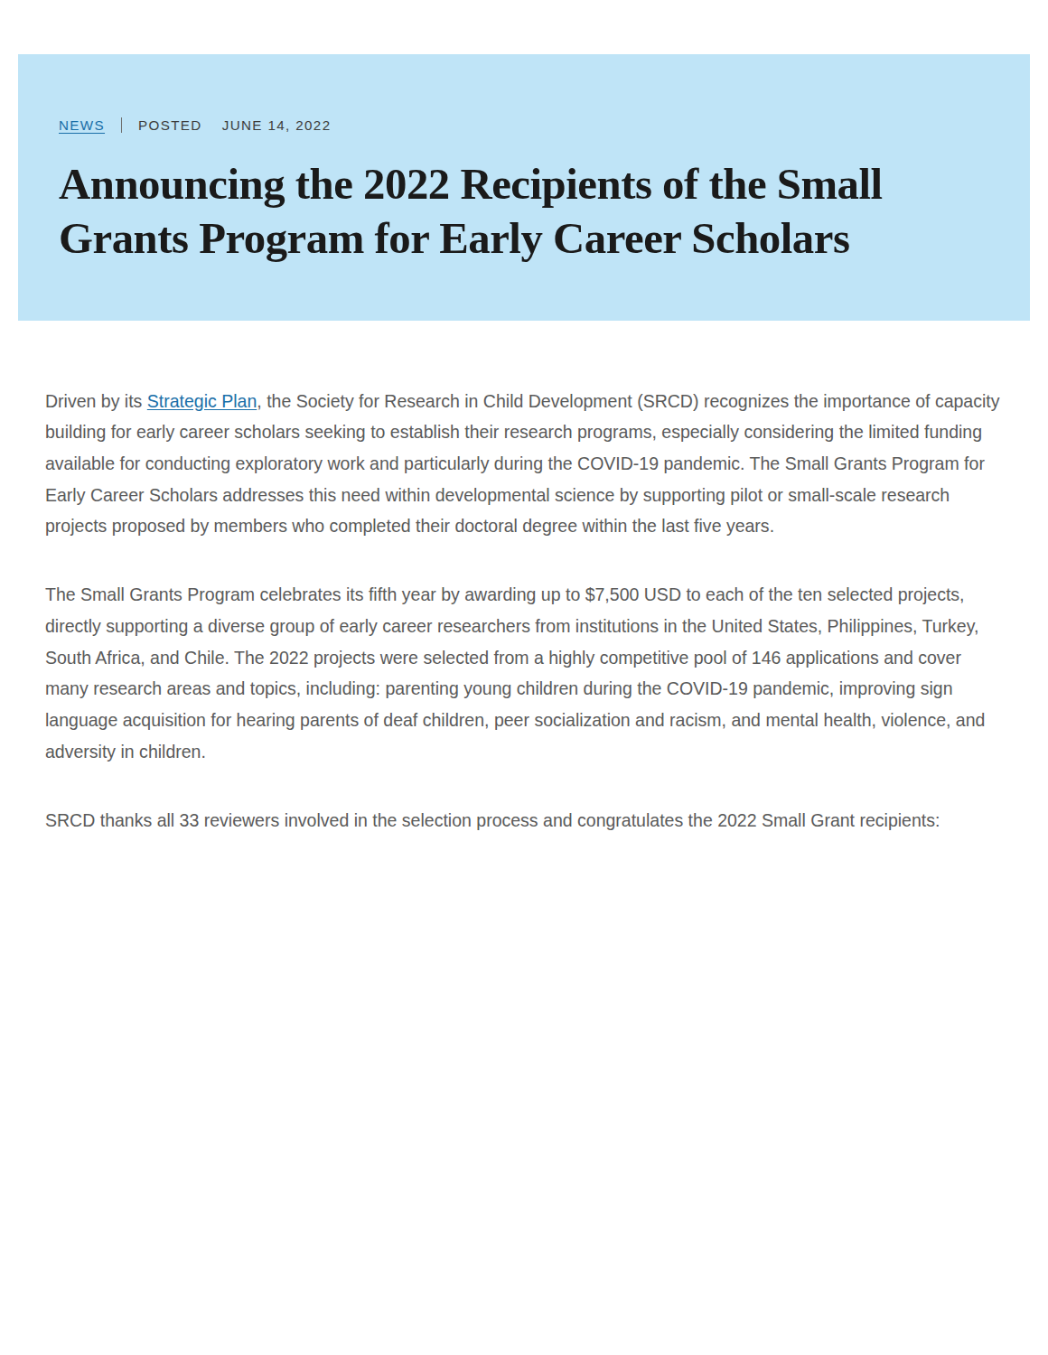NEWS POSTED JUNE 14, 2022
Announcing the 2022 Recipients of the Small Grants Program for Early Career Scholars
Driven by its Strategic Plan, the Society for Research in Child Development (SRCD) recognizes the importance of capacity building for early career scholars seeking to establish their research programs, especially considering the limited funding available for conducting exploratory work and particularly during the COVID-19 pandemic. The Small Grants Program for Early Career Scholars addresses this need within developmental science by supporting pilot or small-scale research projects proposed by members who completed their doctoral degree within the last five years.
The Small Grants Program celebrates its fifth year by awarding up to $7,500 USD to each of the ten selected projects, directly supporting a diverse group of early career researchers from institutions in the United States, Philippines, Turkey, South Africa, and Chile. The 2022 projects were selected from a highly competitive pool of 146 applications and cover many research areas and topics, including: parenting young children during the COVID-19 pandemic, improving sign language acquisition for hearing parents of deaf children, peer socialization and racism, and mental health, violence, and adversity in children.
SRCD thanks all 33 reviewers involved in the selection process and congratulates the 2022 Small Grant recipients: